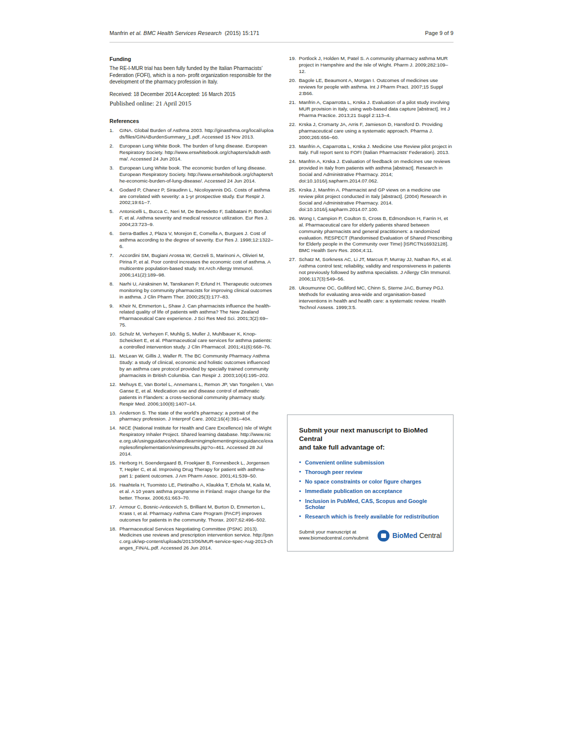Manfrin et al. BMC Health Services Research (2015) 15:171
Page 9 of 9
Funding
The RE-I-MUR trial has been fully funded by the Italian Pharmacists’ Federation (FOFI), which is a non- profit organization responsible for the development of the pharmacy profession in Italy.
Received: 18 December 2014 Accepted: 16 March 2015
Published online: 21 April 2015
References
GINA. Global Burden of Asthma 2003. http://ginasthma.org/local/uploads/files/GINABurdenSummary_1.pdf. Accessed 15 Nov 2013.
European Lung White Book. The burden of lung disease. European Respiratory Society. http://www.erswhitebook.org/chapters/adult-asthma/. Accessed 24 Jun 2014.
European Lung White book. The economic burden of lung disease. European Respiratory Society. http://www.erswhitebook.org/chapters/the-economic-burden-of-lung-disease/. Accessed 24 Jun 2014.
Godard P, Chanez P, Siraudinn L, Nicoloyannis DG. Costs of asthma are correlated with severity: a 1-yr prospective study. Eur Respir J. 2002;19:61–7.
Antonicelli L, Bucca C, Neri M, De Benedetto F, Sabbatani P, Bonifazi F, et al. Asthma severity and medical resource utilization. Eur Res J. 2004;23:723–9.
Serra-Batlles J, Plaza V, Morejon E, Comella A, Burgues J. Cost of asthma according to the degree of severity. Eur Res J. 1998;12:1322–6.
Accordini SM, Bugiani Arossa W, Gerzeli S, Marinoni A, Olivieri M, Pirina P, et al. Poor control increases the economic cost of asthma. A multicentre population-based study. Int Arch Allergy Immunol. 2006;141(2):189–98.
Narhi U, Airaksinen M, Tanskanen P, Erlund H. Therapeutic outcomes monitoring by community pharmacists for improving clinical outcomes in asthma. J Clin Pharm Ther. 2000;25(3):177–83.
Kheir N, Emmerton L, Shaw J. Can pharmacists influence the health-related quality of life of patients with asthma? The New Zealand Pharmaceutical Care experience. J Sci Res Med Sci. 2001;3(2):69–75.
Schulz M, Verheyen F, Muhlig S, Muller J, Muhlbauer K, Knop-Scheickert E, et al. Pharmaceutical care services for asthma patients: a controlled intervention study. J Clin Pharmacol. 2001;41(6):668–76.
McLean W, Gillis J, Waller R. The BC Community Pharmacy Asthma Study: a study of clinical, economic and holistic outcomes influenced by an asthma care protocol provided by specially trained community pharmacists in British Columbia. Can Respir J. 2003;10(4):195–202.
Mehuys E, Van Bortel L, Annemans L, Remon JP, Van Tongelen I, Van Ganse E, et al. Medication use and disease control of asthmatic patients in Flanders: a cross-sectional community pharmacy study. Respir Med. 2006;100(8):1407–14.
Anderson S. The state of the world’s pharmacy: a portrait of the pharmacy profession. J Interprof Care. 2002;16(4):391–404.
NICE (National Institute for Health and Care Excellence) Isle of Wight Respiratory Inhaler Project. Shared learning database. http://www.nice.org.uk/usingguidance/sharedlearningimplementingniceguidance/examplesofimplementation/eximpresults.jsp?o=461. Accessed 28 Jul 2014.
Herborg H, Soendergaard B, Froekjaer B, Fonnesbeck L, Jorgensen T, Hepler C, et al. Improving Drug Therapy for patient with asthma- part 1: patient outcomes. J Am Pharm Assoc. 2001;41:539–50.
Haahtela H, Tuomisto LE, Pietinalho A, Klaukka T, Erhola M, Kaila M, et al. A 10 years asthma programme in Finland: major change for the better. Thorax. 2006;61:663–70.
Armour C, Bosnic-Anticevich S, Brilliant M, Burton D, Emmerton L, Krass I, et al. Pharmacy Asthma Care Program (PACP) improves outcomes for patients in the community. Thorax. 2007;62:496–502.
Pharmaceutical Services Negotiating Committee (PSNC 2013). Medicines use reviews and prescription intervention service. http://psnc.org.uk/wp-content/uploads/2013/06/MUR-service-spec-Aug-2013-changes_FINAL.pdf. Accessed 26 Jun 2014.
Portlock J, Holden M, Patel S. A community pharmacy asthma MUR project in Hampshire and the Isle of Wight. Pharm J. 2009;282:109–12.
Bagole LE, Beaumont A, Morgan I. Outcomes of medicines use reviews for people with asthma. Int J Pharm Pract. 2007;15 Suppl 2:B66.
Manfrin A, Caparrotta L, Krska J. Evaluation of a pilot study involving MUR provision in Italy, using web-based data capture [abstract]. Int J Pharma Practice. 2013;21 Suppl 2:113–4.
Krska J, Cromarty JA, Arris F, Jamieson D, Hansford D. Providing pharmaceutical care using a systematic approach. Pharma J. 2000;265:656–60.
Manfrin A, Caparrotta L, Krska J. Medicine Use Review pilot project in Italy. Full report sent to FOFI (Italian Pharmacists’ Federation). 2013.
Manfrin A, Krska J. Evaluation of feedback on medicines use reviews provided in Italy from patients with asthma [abstract]. Research in Social and Administrative Pharmacy. 2014; doi:10.1016/j.sapharm.2014.07.062.
Krska J, Manfrin A. Pharmacist and GP views on a medicine use review pilot project conducted in Italy [abstract]. (2004) Research in Social and Administrative Pharmacy. 2014. doi:10.1016/j.sapharm.2014.07.100.
Wong I, Campion P, Coulton S, Cross B, Edmondson H, Farrin H, et al. Pharmaceutical care for elderly patients shared between community pharmacists and general practitioners: a randomized evaluation. RESPECT (Randomised Evaluation of Shared Prescribing for Elderly people in the Community over Time) [ISRCTN16932128]. BMC Health Serv Res. 2004;4:11.
Schatz M, Sorkness AC, Li JT, Marcus P, Murray JJ, Nathan RA, et al. Asthma control test; reliability, validity and responsiveness in patients not previously followed by asthma specialists. J Allergy Clin Immunol. 2006;117(3):549–56.
Ukoumunne OC, Gulliford MC, Chinn S, Sterne JAC, Burney PGJ. Methods for evaluating area-wide and organisation-based interventions in health and health care: a systematic review. Health Technol Assess. 1999;3:5.
Submit your next manuscript to BioMed Central
and take full advantage of:
Convenient online submission
Thorough peer review
No space constraints or color figure charges
Immediate publication on acceptance
Inclusion in PubMed, CAS, Scopus and Google Scholar
Research which is freely available for redistribution
Submit your manuscript at www.biomedcentral.com/submit
BioMed Central